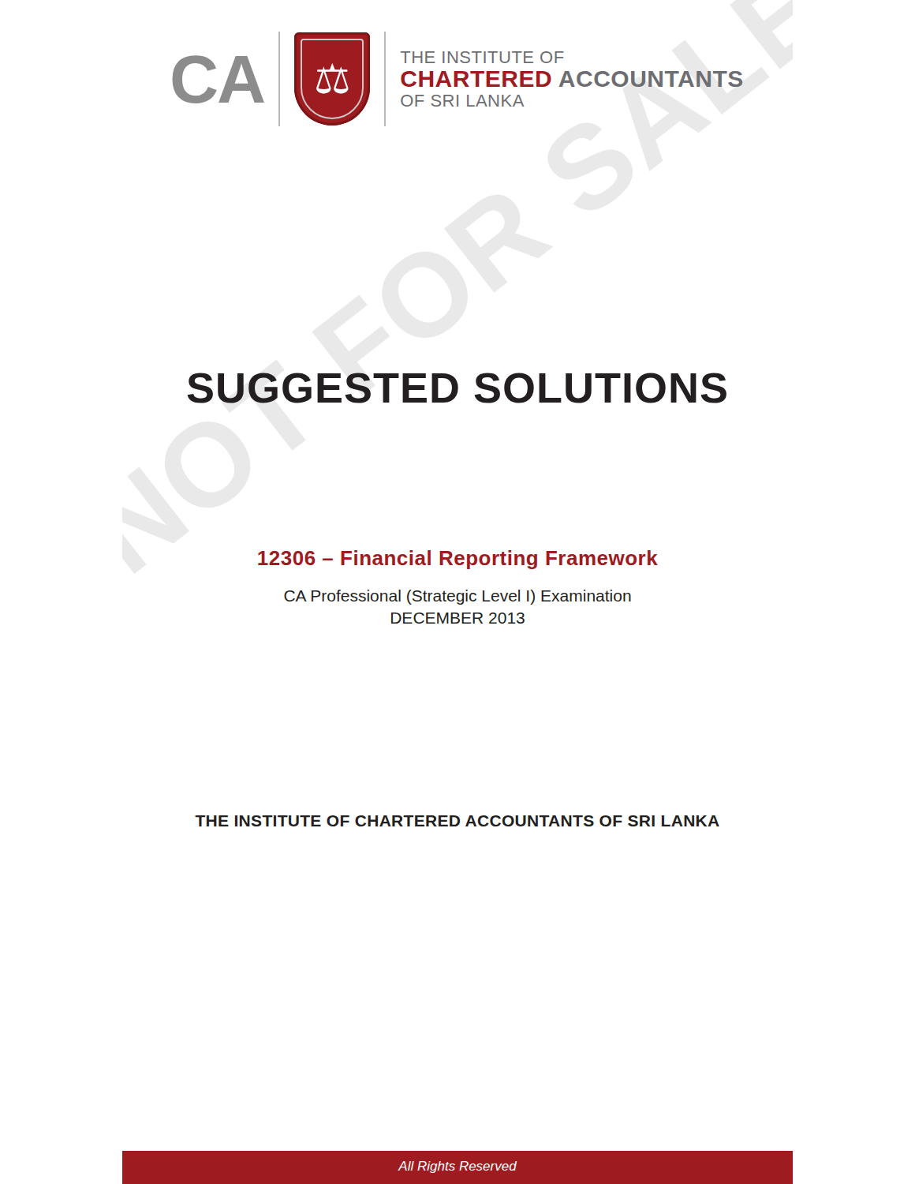NOT FOR SALE
CA
⚖
THE INSTITUTE OF
CHARTERED ACCOUNTANTS
OF SRI LANKA
SUGGESTED SOLUTIONS
12306 – Financial Reporting Framework
CA Professional (Strategic Level I) Examination
DECEMBER 2013
THE INSTITUTE OF CHARTERED ACCOUNTANTS OF SRI LANKA
All Rights Reserved